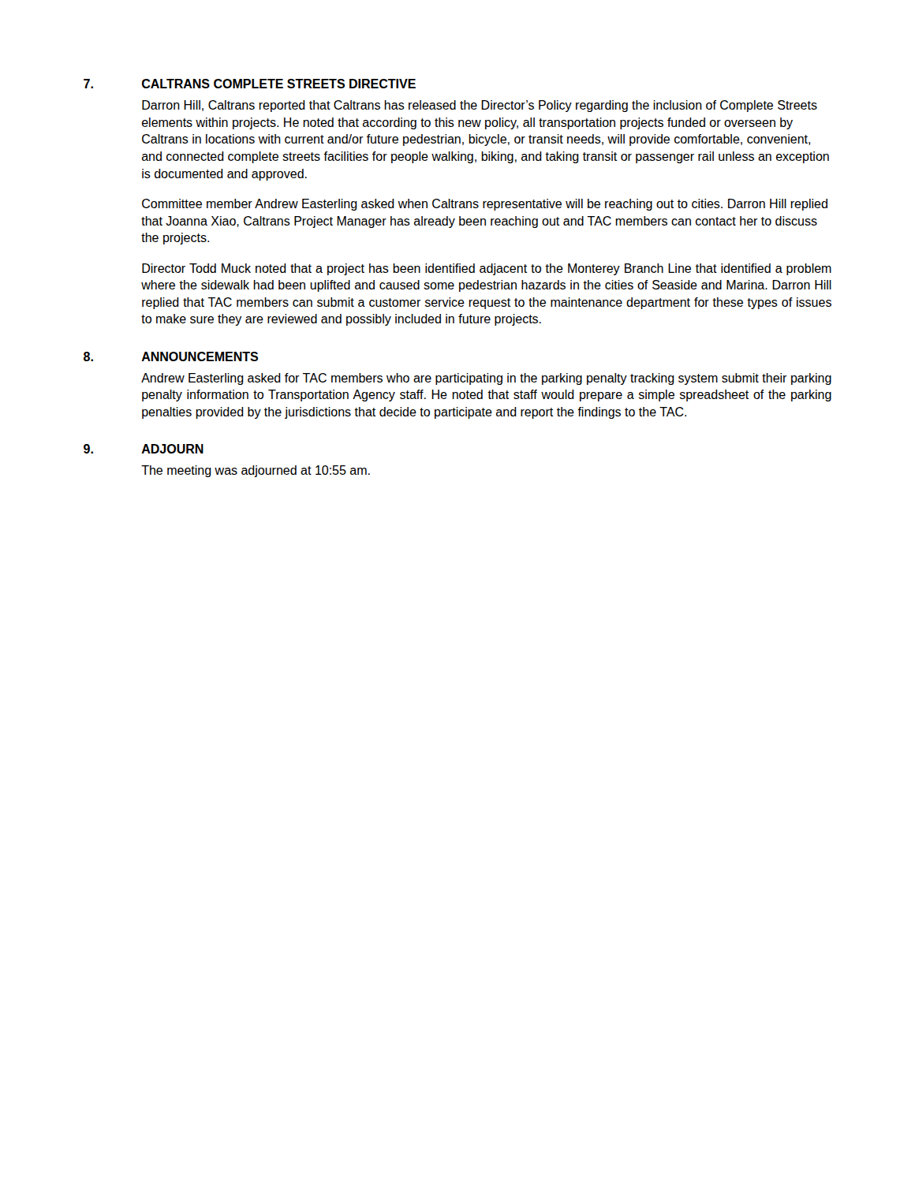CALTRANS COMPLETE STREETS DIRECTIVE
Darron Hill, Caltrans reported that Caltrans has released the Director’s Policy regarding the inclusion of Complete Streets elements within projects. He noted that according to this new policy, all transportation projects funded or overseen by Caltrans in locations with current and/or future pedestrian, bicycle, or transit needs, will provide comfortable, convenient, and connected complete streets facilities for people walking, biking, and taking transit or passenger rail unless an exception is documented and approved.
Committee member Andrew Easterling asked when Caltrans representative will be reaching out to cities. Darron Hill replied that Joanna Xiao, Caltrans Project Manager has already been reaching out and TAC members can contact her to discuss the projects.
Director Todd Muck noted that a project has been identified adjacent to the Monterey Branch Line that identified a problem where the sidewalk had been uplifted and caused some pedestrian hazards in the cities of Seaside and Marina. Darron Hill replied that TAC members can submit a customer service request to the maintenance department for these types of issues to make sure they are reviewed and possibly included in future projects.
ANNOUNCEMENTS
Andrew Easterling asked for TAC members who are participating in the parking penalty tracking system submit their parking penalty information to Transportation Agency staff. He noted that staff would prepare a simple spreadsheet of the parking penalties provided by the jurisdictions that decide to participate and report the findings to the TAC.
ADJOURN
The meeting was adjourned at 10:55 am.